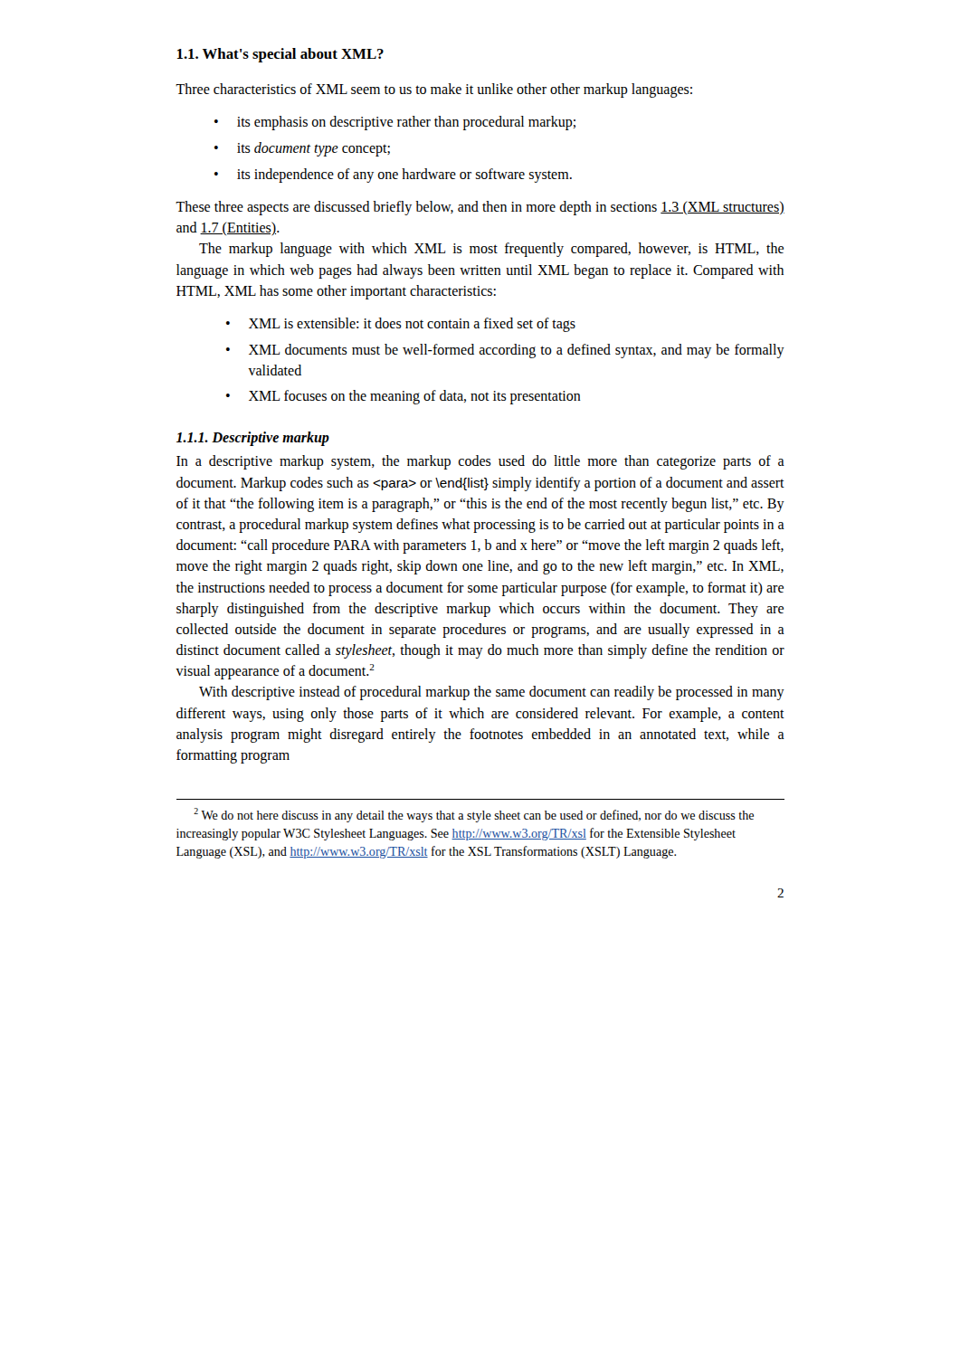1.1. What's special about XML?
Three characteristics of XML seem to us to make it unlike other other markup languages:
its emphasis on descriptive rather than procedural markup;
its document type concept;
its independence of any one hardware or software system.
These three aspects are discussed briefly below, and then in more depth in sections 1.3 (XML structures) and 1.7 (Entities).
The markup language with which XML is most frequently compared, however, is HTML, the language in which web pages had always been written until XML began to replace it. Compared with HTML, XML has some other important characteristics:
XML is extensible: it does not contain a fixed set of tags
XML documents must be well-formed according to a defined syntax, and may be formally validated
XML focuses on the meaning of data, not its presentation
1.1.1. Descriptive markup
In a descriptive markup system, the markup codes used do little more than categorize parts of a document. Markup codes such as <para> or \end{list} simply identify a portion of a document and assert of it that “the following item is a paragraph,” or “this is the end of the most recently begun list,” etc. By contrast, a procedural markup system defines what processing is to be carried out at particular points in a document: “call procedure PARA with parameters 1, b and x here” or “move the left margin 2 quads left, move the right margin 2 quads right, skip down one line, and go to the new left margin,” etc. In XML, the instructions needed to process a document for some particular purpose (for example, to format it) are sharply distinguished from the descriptive markup which occurs within the document. They are collected outside the document in separate procedures or programs, and are usually expressed in a distinct document called a stylesheet, though it may do much more than simply define the rendition or visual appearance of a document.2
With descriptive instead of procedural markup the same document can readily be processed in many different ways, using only those parts of it which are considered relevant. For example, a content analysis program might disregard entirely the footnotes embedded in an annotated text, while a formatting program
2 We do not here discuss in any detail the ways that a style sheet can be used or defined, nor do we discuss the increasingly popular W3C Stylesheet Languages. See http://www.w3.org/TR/xsl for the Extensible Stylesheet Language (XSL), and http://www.w3.org/TR/xslt for the XSL Transformations (XSLT) Language.
2